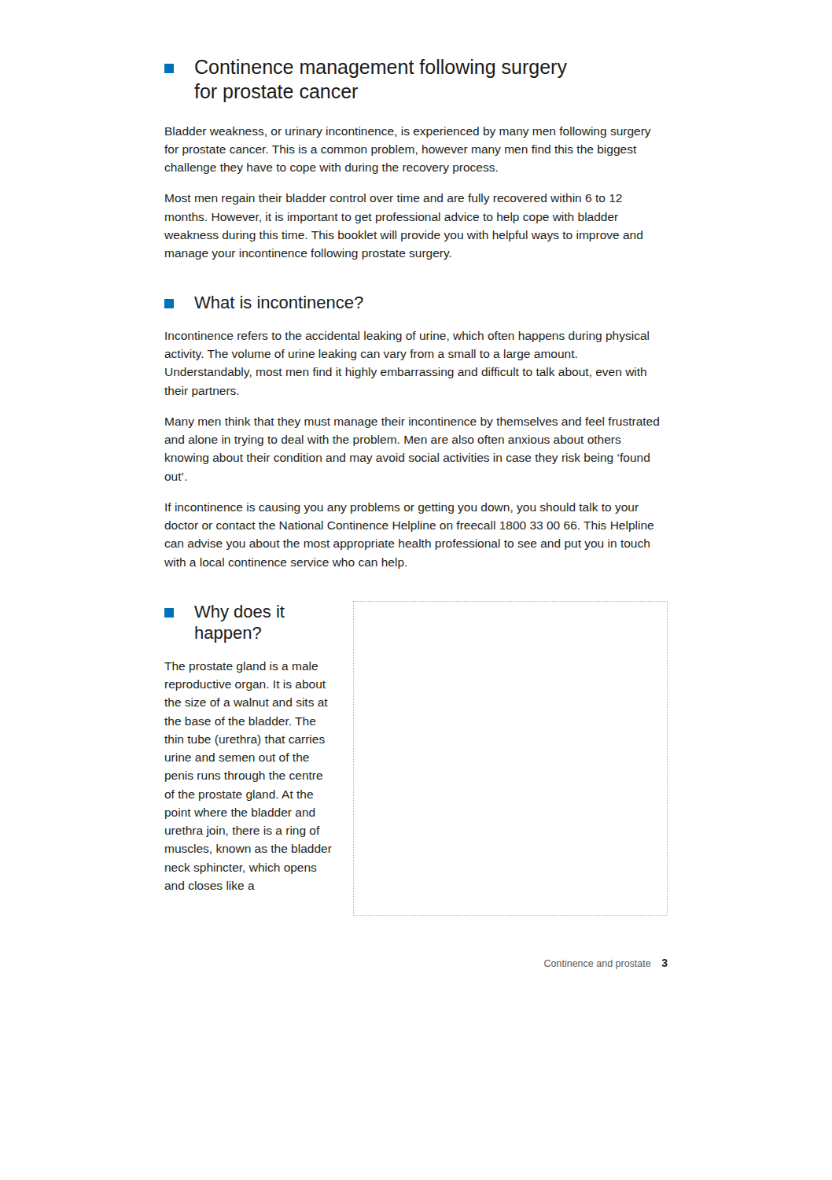Continence management following surgery
for prostate cancer
Bladder weakness, or urinary incontinence, is experienced by many men following surgery for prostate cancer. This is a common problem, however many men find this the biggest challenge they have to cope with during the recovery process.
Most men regain their bladder control over time and are fully recovered within 6 to 12 months. However, it is important to get professional advice to help cope with bladder weakness during this time. This booklet will provide you with helpful ways to improve and manage your incontinence following prostate surgery.
What is incontinence?
Incontinence refers to the accidental leaking of urine, which often happens during physical activity. The volume of urine leaking can vary from a small to a large amount. Understandably, most men find it highly embarrassing and difficult to talk about, even with their partners.
Many men think that they must manage their incontinence by themselves and feel frustrated and alone in trying to deal with the problem. Men are also often anxious about others knowing about their condition and may avoid social activities in case they risk being ‘found out’.
If incontinence is causing you any problems or getting you down, you should talk to your doctor or contact the National Continence Helpline on freecall 1800 33 00 66. This Helpline can advise you about the most appropriate health professional to see and put you in touch with a local continence service who can help.
Why does it happen?
The prostate gland is a male reproductive organ. It is about the size of a walnut and sits at the base of the bladder. The thin tube (urethra) that carries urine and semen out of the penis runs through the centre of the prostate gland. At the point where the bladder and urethra join, there is a ring of muscles, known as the bladder neck sphincter, which opens and closes like a
Continence and prostate 3